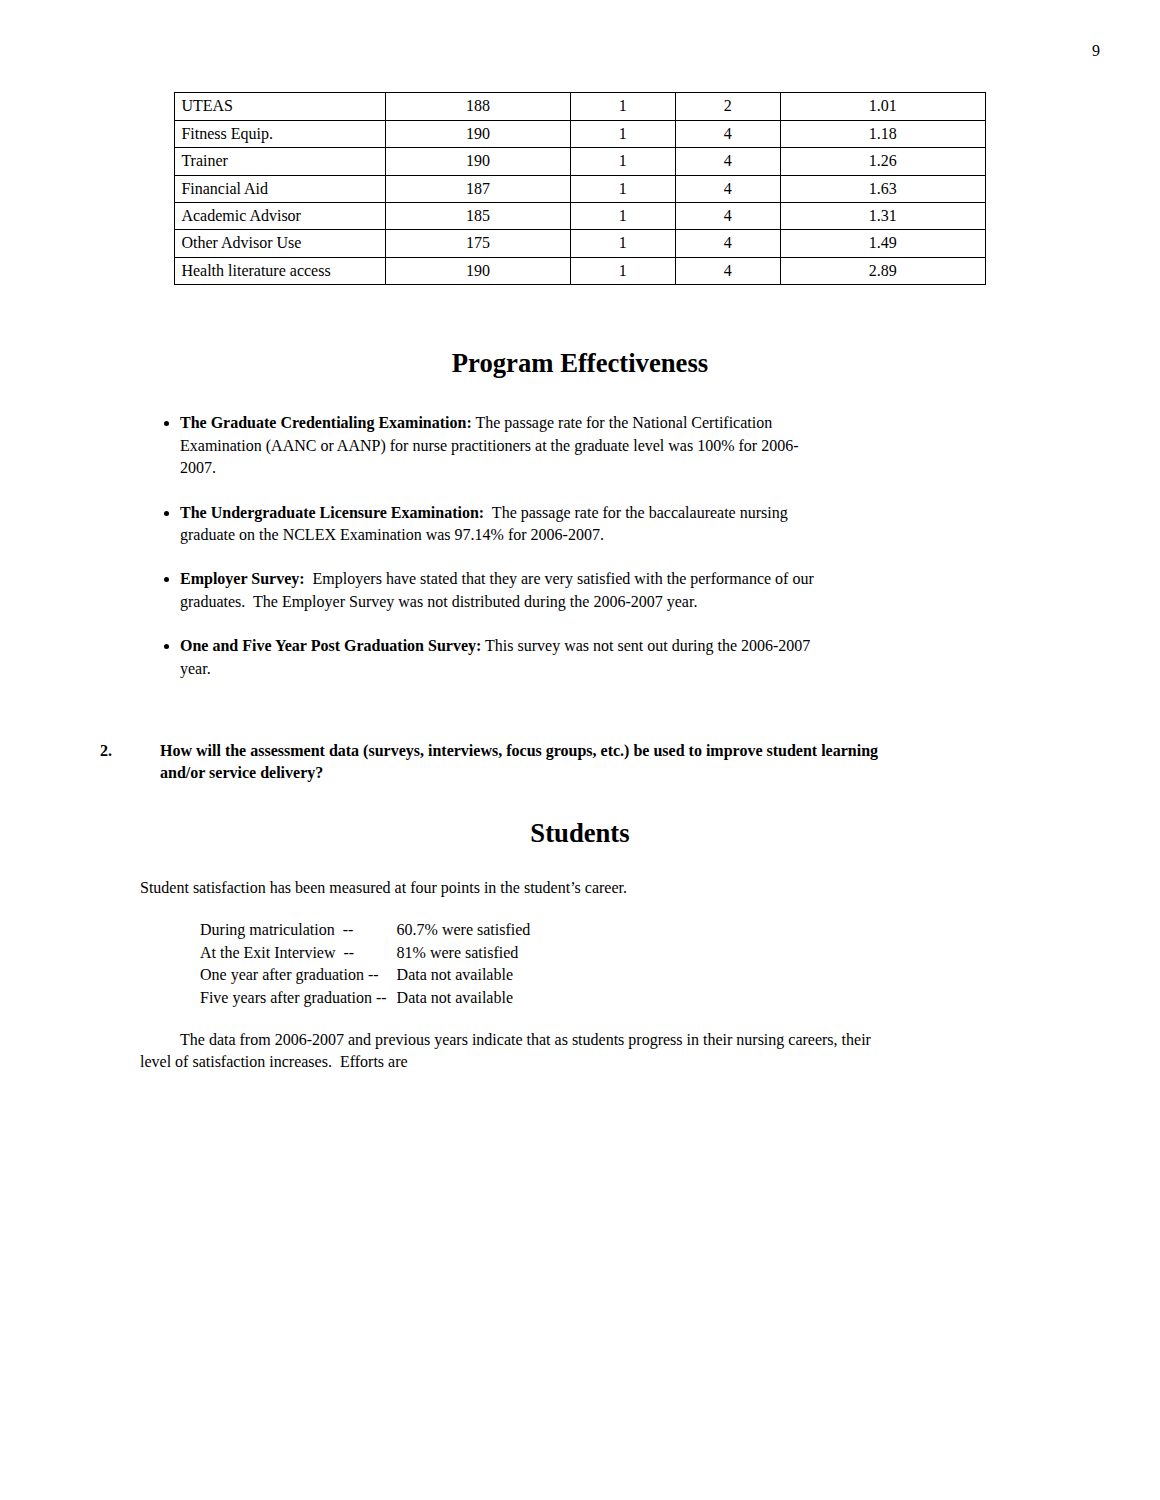9
| UTEAS | 188 | 1 | 2 | 1.01 |
| Fitness Equip. | 190 | 1 | 4 | 1.18 |
| Trainer | 190 | 1 | 4 | 1.26 |
| Financial Aid | 187 | 1 | 4 | 1.63 |
| Academic Advisor | 185 | 1 | 4 | 1.31 |
| Other Advisor Use | 175 | 1 | 4 | 1.49 |
| Health literature access | 190 | 1 | 4 | 2.89 |
Program Effectiveness
The Graduate Credentialing Examination: The passage rate for the National Certification Examination (AANC or AANP) for nurse practitioners at the graduate level was 100% for 2006-2007.
The Undergraduate Licensure Examination: The passage rate for the baccalaureate nursing graduate on the NCLEX Examination was 97.14% for 2006-2007.
Employer Survey: Employers have stated that they are very satisfied with the performance of our graduates. The Employer Survey was not distributed during the 2006-2007 year.
One and Five Year Post Graduation Survey: This survey was not sent out during the 2006-2007 year.
2.
How will the assessment data (surveys, interviews, focus groups, etc.) be used to improve student learning and/or service delivery?
Students
Student satisfaction has been measured at four points in the student’s career.
| During matriculation -- | 60.7% were satisfied |
| At the Exit Interview -- | 81% were satisfied |
| One year after graduation -- | Data not available |
| Five years after graduation -- | Data not available |
The data from 2006-2007 and previous years indicate that as students progress in their nursing careers, their level of satisfaction increases. Efforts are